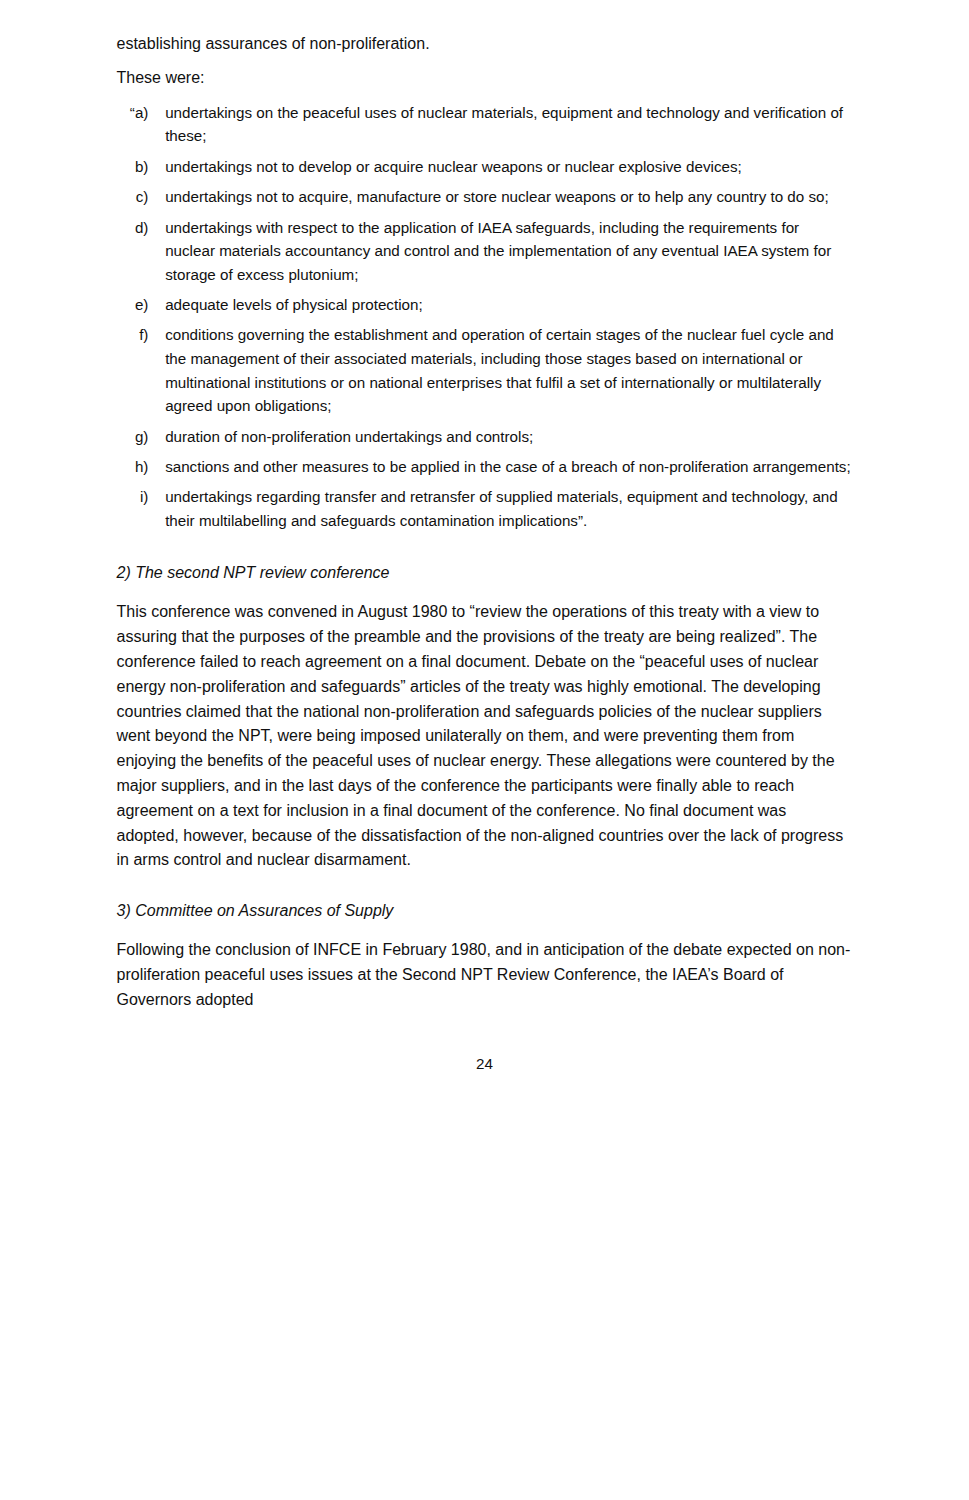establishing assurances of non-proliferation.
These were:
“a) undertakings on the peaceful uses of nuclear materials, equipment and technology and verification of these;
b) undertakings not to develop or acquire nuclear weapons or nuclear explosive devices;
c) undertakings not to acquire, manufacture or store nuclear weapons or to help any country to do so;
d) undertakings with respect to the application of IAEA safeguards, including the requirements for nuclear materials accountancy and control and the implementation of any eventual IAEA system for storage of excess plutonium;
e) adequate levels of physical protection;
f) conditions governing the establishment and operation of certain stages of the nuclear fuel cycle and the management of their associated materials, including those stages based on international or multinational institutions or on national enterprises that fulfil a set of internationally or multilaterally agreed upon obligations;
g) duration of non-proliferation undertakings and controls;
h) sanctions and other measures to be applied in the case of a breach of non-proliferation arrangements;
i) undertakings regarding transfer and retransfer of supplied materials, equipment and technology, and their multilabelling and safeguards contamination implications”.
2) The second NPT review conference
This conference was convened in August 1980 to “review the operations of this treaty with a view to assuring that the purposes of the preamble and the provisions of the treaty are being realized”. The conference failed to reach agreement on a final document. Debate on the “peaceful uses of nuclear energy non-proliferation and safeguards” articles of the treaty was highly emotional. The developing countries claimed that the national non-proliferation and safeguards policies of the nuclear suppliers went beyond the NPT, were being imposed unilaterally on them, and were preventing them from enjoying the benefits of the peaceful uses of nuclear energy. These allegations were countered by the major suppliers, and in the last days of the conference the participants were finally able to reach agreement on a text for inclusion in a final document of the conference. No final document was adopted, however, because of the dissatisfaction of the non-aligned countries over the lack of progress in arms control and nuclear disarmament.
3) Committee on Assurances of Supply
Following the conclusion of INFCE in February 1980, and in anticipation of the debate expected on non-proliferation peaceful uses issues at the Second NPT Review Conference, the IAEA’s Board of Governors adopted
24